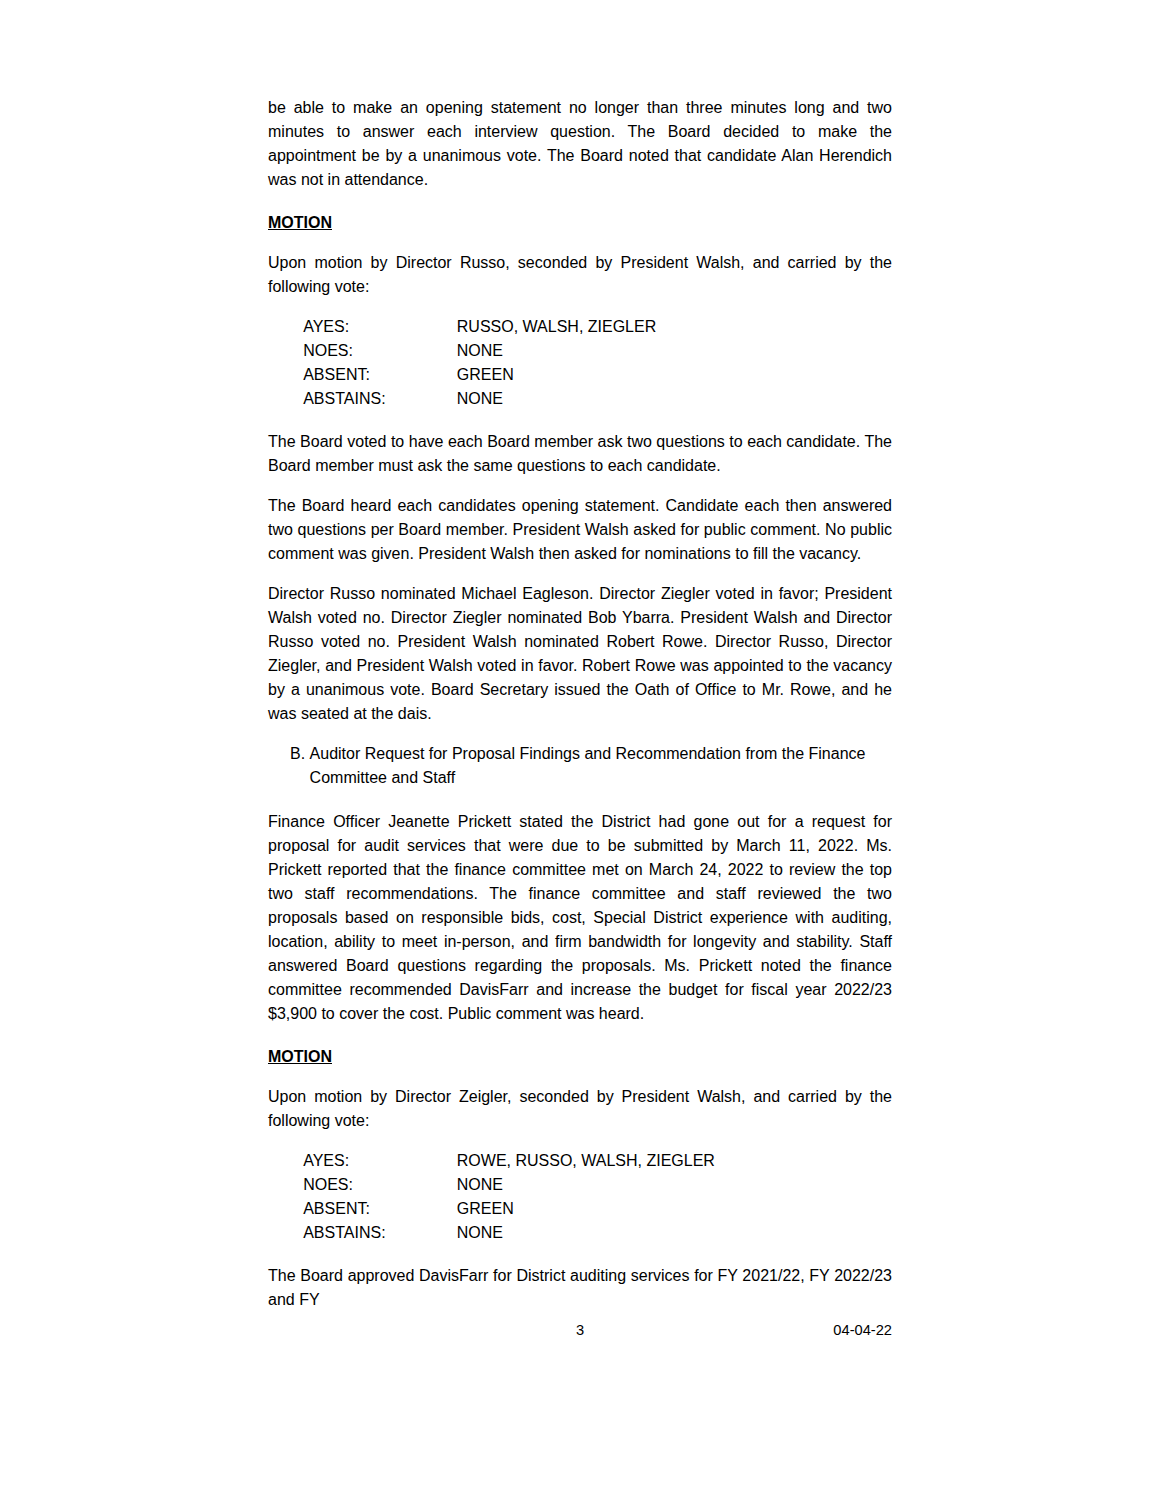be able to make an opening statement no longer than three minutes long and two minutes to answer each interview question. The Board decided to make the appointment be by a unanimous vote. The Board noted that candidate Alan Herendich was not in attendance.
MOTION
Upon motion by Director Russo, seconded by President Walsh, and carried by the following vote:
| AYES: | RUSSO, WALSH, ZIEGLER |
| NOES: | NONE |
| ABSENT: | GREEN |
| ABSTAINS: | NONE |
The Board voted to have each Board member ask two questions to each candidate. The Board member must ask the same questions to each candidate.
The Board heard each candidates opening statement. Candidate each then answered two questions per Board member. President Walsh asked for public comment. No public comment was given. President Walsh then asked for nominations to fill the vacancy.
Director Russo nominated Michael Eagleson. Director Ziegler voted in favor; President Walsh voted no. Director Ziegler nominated Bob Ybarra. President Walsh and Director Russo voted no. President Walsh nominated Robert Rowe. Director Russo, Director Ziegler, and President Walsh voted in favor. Robert Rowe was appointed to the vacancy by a unanimous vote. Board Secretary issued the Oath of Office to Mr. Rowe, and he was seated at the dais.
Auditor Request for Proposal Findings and Recommendation from the Finance Committee and Staff
Finance Officer Jeanette Prickett stated the District had gone out for a request for proposal for audit services that were due to be submitted by March 11, 2022. Ms. Prickett reported that the finance committee met on March 24, 2022 to review the top two staff recommendations. The finance committee and staff reviewed the two proposals based on responsible bids, cost, Special District experience with auditing, location, ability to meet in-person, and firm bandwidth for longevity and stability. Staff answered Board questions regarding the proposals. Ms. Prickett noted the finance committee recommended DavisFarr and increase the budget for fiscal year 2022/23 $3,900 to cover the cost. Public comment was heard.
MOTION
Upon motion by Director Zeigler, seconded by President Walsh, and carried by the following vote:
| AYES: | ROWE, RUSSO, WALSH, ZIEGLER |
| NOES: | NONE |
| ABSENT: | GREEN |
| ABSTAINS: | NONE |
The Board approved DavisFarr for District auditing services for FY 2021/22, FY 2022/23 and FY
3
04-04-22